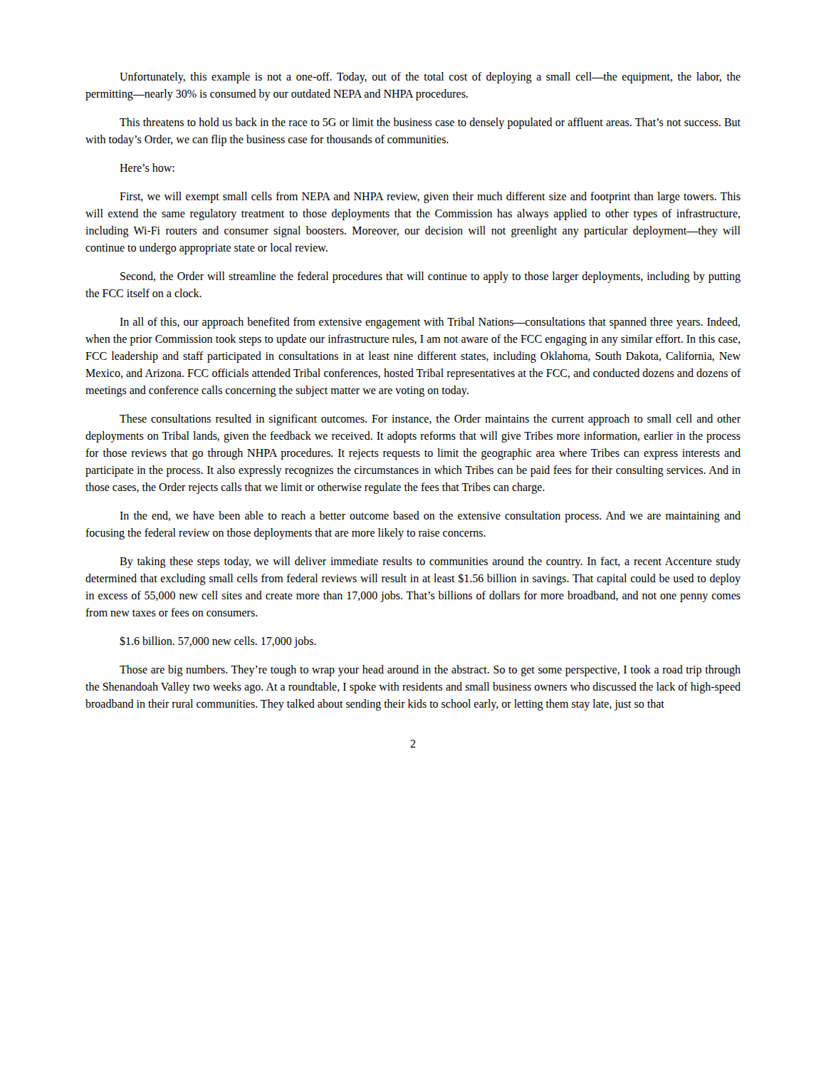Unfortunately, this example is not a one-off. Today, out of the total cost of deploying a small cell—the equipment, the labor, the permitting—nearly 30% is consumed by our outdated NEPA and NHPA procedures.
This threatens to hold us back in the race to 5G or limit the business case to densely populated or affluent areas. That’s not success. But with today’s Order, we can flip the business case for thousands of communities.
Here’s how:
First, we will exempt small cells from NEPA and NHPA review, given their much different size and footprint than large towers. This will extend the same regulatory treatment to those deployments that the Commission has always applied to other types of infrastructure, including Wi-Fi routers and consumer signal boosters. Moreover, our decision will not greenlight any particular deployment—they will continue to undergo appropriate state or local review.
Second, the Order will streamline the federal procedures that will continue to apply to those larger deployments, including by putting the FCC itself on a clock.
In all of this, our approach benefited from extensive engagement with Tribal Nations—consultations that spanned three years. Indeed, when the prior Commission took steps to update our infrastructure rules, I am not aware of the FCC engaging in any similar effort. In this case, FCC leadership and staff participated in consultations in at least nine different states, including Oklahoma, South Dakota, California, New Mexico, and Arizona. FCC officials attended Tribal conferences, hosted Tribal representatives at the FCC, and conducted dozens and dozens of meetings and conference calls concerning the subject matter we are voting on today.
These consultations resulted in significant outcomes. For instance, the Order maintains the current approach to small cell and other deployments on Tribal lands, given the feedback we received. It adopts reforms that will give Tribes more information, earlier in the process for those reviews that go through NHPA procedures. It rejects requests to limit the geographic area where Tribes can express interests and participate in the process. It also expressly recognizes the circumstances in which Tribes can be paid fees for their consulting services. And in those cases, the Order rejects calls that we limit or otherwise regulate the fees that Tribes can charge.
In the end, we have been able to reach a better outcome based on the extensive consultation process. And we are maintaining and focusing the federal review on those deployments that are more likely to raise concerns.
By taking these steps today, we will deliver immediate results to communities around the country. In fact, a recent Accenture study determined that excluding small cells from federal reviews will result in at least $1.56 billion in savings. That capital could be used to deploy in excess of 55,000 new cell sites and create more than 17,000 jobs. That’s billions of dollars for more broadband, and not one penny comes from new taxes or fees on consumers.
$1.6 billion. 57,000 new cells. 17,000 jobs.
Those are big numbers. They’re tough to wrap your head around in the abstract. So to get some perspective, I took a road trip through the Shenandoah Valley two weeks ago. At a roundtable, I spoke with residents and small business owners who discussed the lack of high-speed broadband in their rural communities. They talked about sending their kids to school early, or letting them stay late, just so that
2